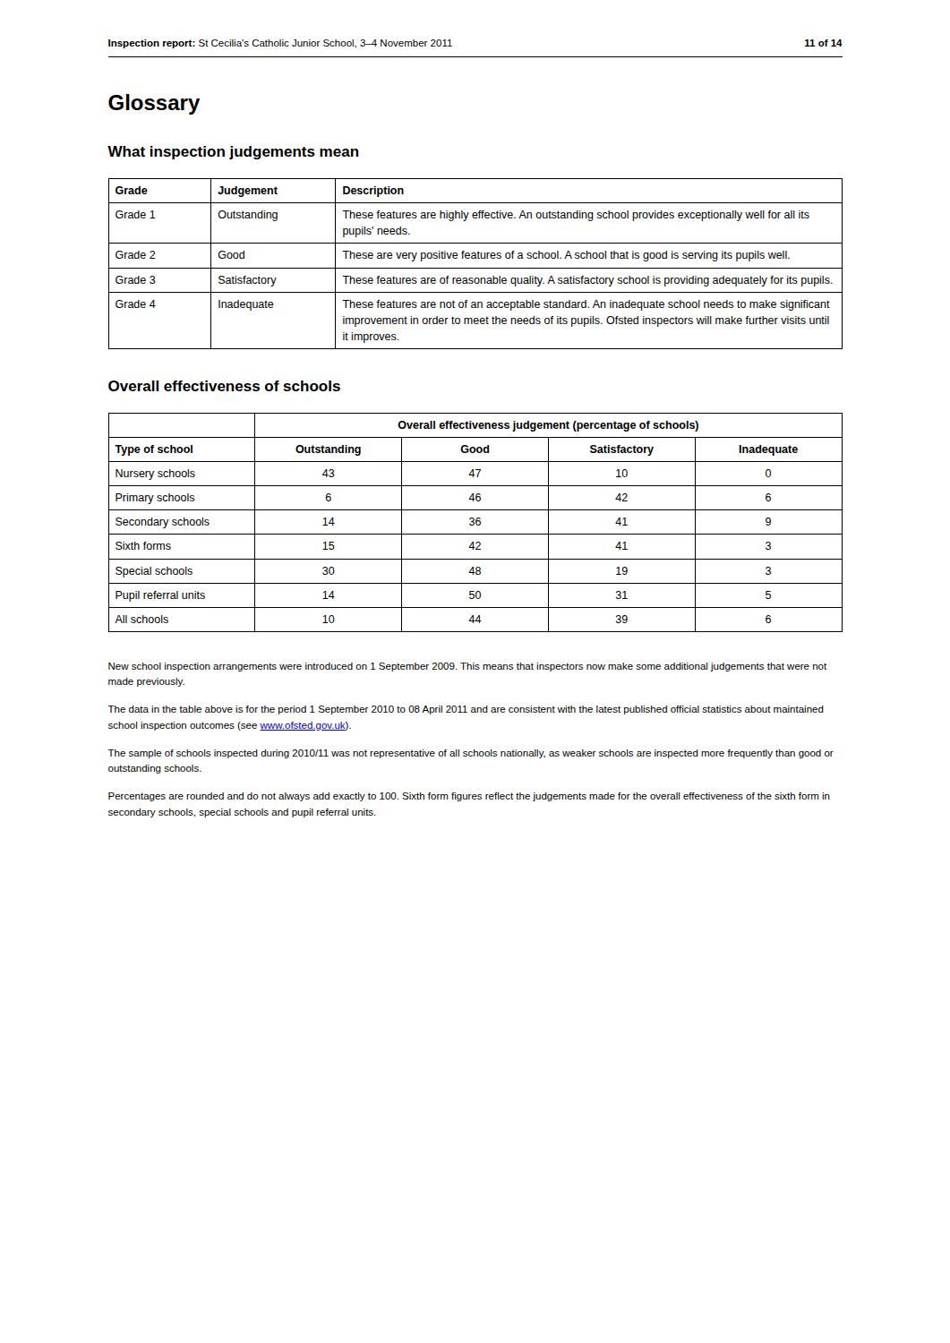Inspection report: St Cecilia's Catholic Junior School, 3–4 November 2011
11 of 14
Glossary
What inspection judgements mean
| Grade | Judgement | Description |
| --- | --- | --- |
| Grade 1 | Outstanding | These features are highly effective. An outstanding school provides exceptionally well for all its pupils' needs. |
| Grade 2 | Good | These are very positive features of a school. A school that is good is serving its pupils well. |
| Grade 3 | Satisfactory | These features are of reasonable quality. A satisfactory school is providing adequately for its pupils. |
| Grade 4 | Inadequate | These features are not of an acceptable standard. An inadequate school needs to make significant improvement in order to meet the needs of its pupils. Ofsted inspectors will make further visits until it improves. |
Overall effectiveness of schools
| | Overall effectiveness judgement (percentage of schools) |
| --- | --- |
| Type of school | Outstanding | Good | Satisfactory | Inadequate |
| Nursery schools | 43 | 47 | 10 | 0 |
| Primary schools | 6 | 46 | 42 | 6 |
| Secondary schools | 14 | 36 | 41 | 9 |
| Sixth forms | 15 | 42 | 41 | 3 |
| Special schools | 30 | 48 | 19 | 3 |
| Pupil referral units | 14 | 50 | 31 | 5 |
| All schools | 10 | 44 | 39 | 6 |
New school inspection arrangements were introduced on 1 September 2009. This means that inspectors now make some additional judgements that were not made previously.
The data in the table above is for the period 1 September 2010 to 08 April 2011 and are consistent with the latest published official statistics about maintained school inspection outcomes (see www.ofsted.gov.uk).
The sample of schools inspected during 2010/11 was not representative of all schools nationally, as weaker schools are inspected more frequently than good or outstanding schools.
Percentages are rounded and do not always add exactly to 100. Sixth form figures reflect the judgements made for the overall effectiveness of the sixth form in secondary schools, special schools and pupil referral units.